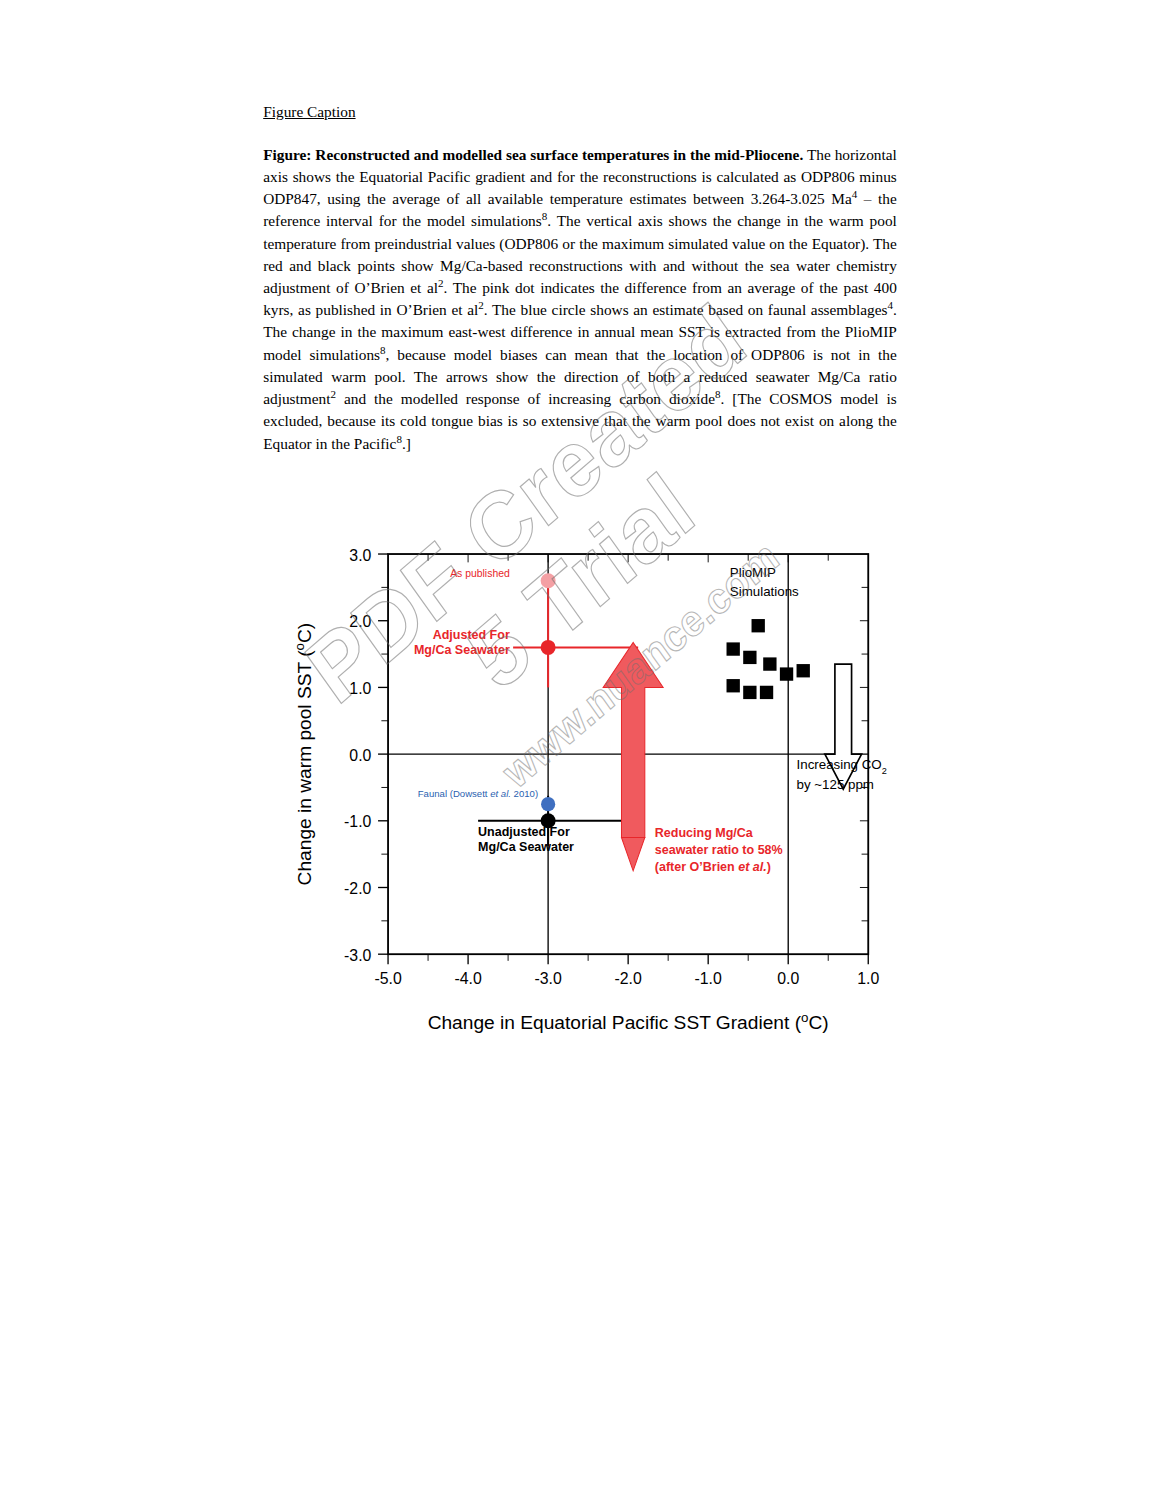Figure Caption
Figure: Reconstructed and modelled sea surface temperatures in the mid-Pliocene. The horizontal axis shows the Equatorial Pacific gradient and for the reconstructions is calculated as ODP806 minus ODP847, using the average of all available temperature estimates between 3.264-3.025 Ma4 – the reference interval for the model simulations8. The vertical axis shows the change in the warm pool temperature from preindustrial values (ODP806 or the maximum simulated value on the Equator). The red and black points show Mg/Ca-based reconstructions with and without the sea water chemistry adjustment of O’Brien et al2. The pink dot indicates the difference from an average of the past 400 kyrs, as published in O’Brien et al2. The blue circle shows an estimate based on faunal assemblages4. The change in the maximum east-west difference in annual mean SST is extracted from the PlioMIP model simulations8, because model biases can mean that the location of ODP806 is not in the simulated warm pool. The arrows show the direction of both a reduced seawater Mg/Ca ratio adjustment2 and the modelled response of increasing carbon dioxide8. [The COSMOS model is excluded, because its cold tongue bias is so extensive that the warm pool does not exist on along the Equator in the Pacific8.]
Mapping: x_px = 150 + (x + 5.0) * 96 ; y_px = 330 - y * 80 (plot area 150..726 px wide, 90..570 px tall) -5.0 -4.0 -3.0 -2.0 -1.0 0.0 1.0 3.0 2.0 1.0 0.0 -1.0 -2.0 -3.0 Change in Equatorial Pacific SST Gradient (oC) Change in warm pool SST (oC) As published Adjusted For Mg/Ca Seawater Faunal (Dowsett et al. 2010) Unadjusted For Mg/Ca Seawater PlioMIP Simulations Increasing CO2 by ~125 ppm Reducing Mg/Ca seawater ratio to 58% (after O’Brien et al.)
PDF Created 5 Trial www.nuance.com